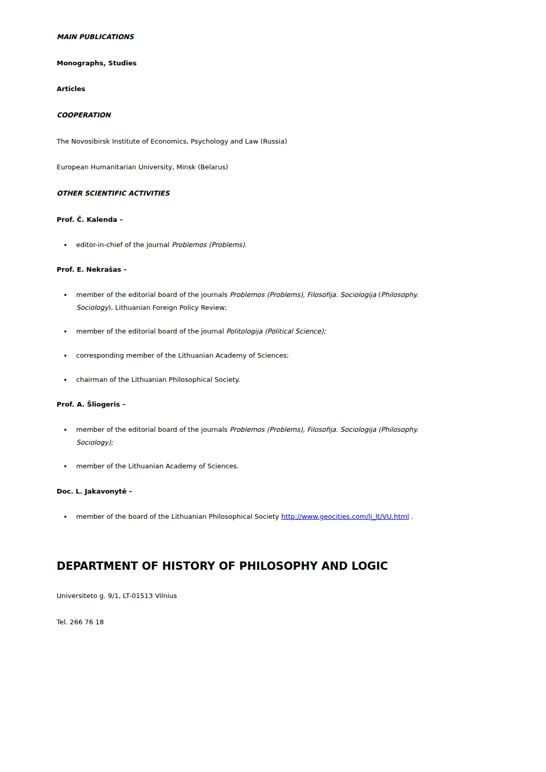MAIN PUBLICATIONS
Monographs, Studies
Articles
COOPERATION
The Novosibirsk Institute of Economics, Psychology and Law (Russia)
European Humanitarian University, Minsk (Belarus)
OTHER SCIENTIFIC ACTIVITIES
Prof. Č. Kalenda –
editor-in-chief of the journal Problemos (Problems).
Prof. E. Nekrašas –
member of the editorial board of the journals Problemos (Problems), Filosofija. Sociologija (Philosophy. Sociology), Lithuanian Foreign Policy Review;
member of the editorial board of the journal Politologija (Political Science);
corresponding member of the Lithuanian Academy of Sciences;
chairman of the Lithuanian Philosophical Society.
Prof. A. Šliogeris –
member of the editorial board of the journals Problemos (Problems), Filosofija. Sociologija (Philosophy. Sociology);
member of the Lithuanian Academy of Sciences.
Doc. L. Jakavonytė –
member of the board of the Lithuanian Philosophical Society http://www.geocities.com/lj_lt/VU.html .
DEPARTMENT OF HISTORY OF PHILOSOPHY AND LOGIC
Universiteto g. 9/1, LT-01513 Vilnius
Tel. 266 76 18